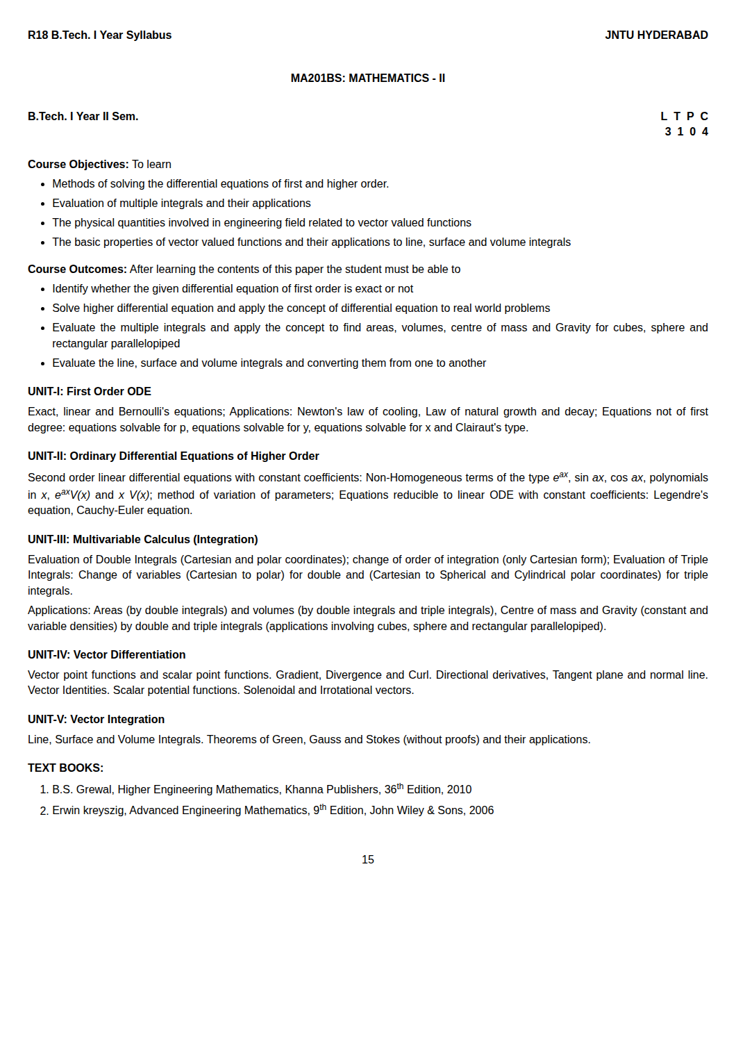R18 B.Tech. I Year Syllabus JNTU HYDERABAD
MA201BS: MATHEMATICS - II
B.Tech. I Year II Sem. L T P C
3 1 0 4
Course Objectives: To learn
Methods of solving the differential equations of first and higher order.
Evaluation of multiple integrals and their applications
The physical quantities involved in engineering field related to vector valued functions
The basic properties of vector valued functions and their applications to line, surface and volume integrals
Course Outcomes: After learning the contents of this paper the student must be able to
Identify whether the given differential equation of first order is exact or not
Solve higher differential equation and apply the concept of differential equation to real world problems
Evaluate the multiple integrals and apply the concept to find areas, volumes, centre of mass and Gravity for cubes, sphere and rectangular parallelopiped
Evaluate the line, surface and volume integrals and converting them from one to another
UNIT-I: First Order ODE
Exact, linear and Bernoulli's equations; Applications: Newton's law of cooling, Law of natural growth and decay; Equations not of first degree: equations solvable for p, equations solvable for y, equations solvable for x and Clairaut's type.
UNIT-II: Ordinary Differential Equations of Higher Order
Second order linear differential equations with constant coefficients: Non-Homogeneous terms of the type eax, sin ax, cos ax, polynomials in x, eaxV(x) and x V(x); method of variation of parameters; Equations reducible to linear ODE with constant coefficients: Legendre's equation, Cauchy-Euler equation.
UNIT-III: Multivariable Calculus (Integration)
Evaluation of Double Integrals (Cartesian and polar coordinates); change of order of integration (only Cartesian form); Evaluation of Triple Integrals: Change of variables (Cartesian to polar) for double and (Cartesian to Spherical and Cylindrical polar coordinates) for triple integrals.
Applications: Areas (by double integrals) and volumes (by double integrals and triple integrals), Centre of mass and Gravity (constant and variable densities) by double and triple integrals (applications involving cubes, sphere and rectangular parallelopiped).
UNIT-IV: Vector Differentiation
Vector point functions and scalar point functions. Gradient, Divergence and Curl. Directional derivatives, Tangent plane and normal line. Vector Identities. Scalar potential functions. Solenoidal and Irrotational vectors.
UNIT-V: Vector Integration
Line, Surface and Volume Integrals. Theorems of Green, Gauss and Stokes (without proofs) and their applications.
TEXT BOOKS:
B.S. Grewal, Higher Engineering Mathematics, Khanna Publishers, 36th Edition, 2010
Erwin kreyszig, Advanced Engineering Mathematics, 9th Edition, John Wiley & Sons, 2006
15